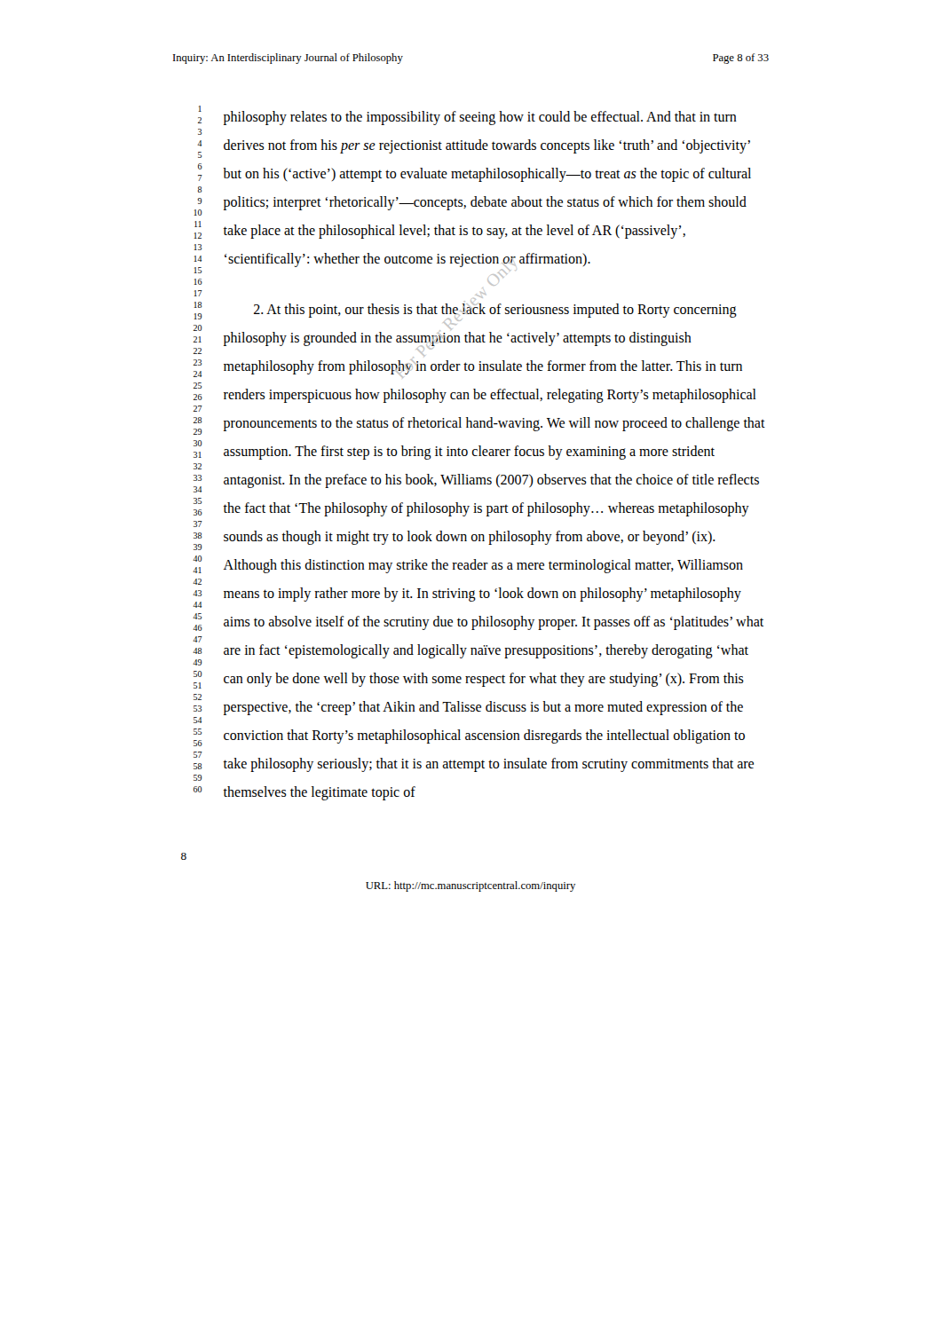Inquiry: An Interdisciplinary Journal of Philosophy Page 8 of 33
1
2
3
4
5
6
7
8
9
10
11
12
13
14
15
16
17
18
19
20
21
22
23
24
25
26
27
28
29
30
31
32
33
34
35
36
37
38
39
40
41
42
43
44
45
46
47
48
49
50
51
52
53
54
55
56
57
58
59
60
philosophy relates to the impossibility of seeing how it could be effectual. And that in turn derives not from his per se rejectionist attitude towards concepts like ‘truth’ and ‘objectivity’ but on his (‘active’) attempt to evaluate metaphilosophically—to treat as the topic of cultural politics; interpret ‘rhetorically’—concepts, debate about the status of which for them should take place at the philosophical level; that is to say, at the level of AR (‘passively’, ‘scientifically’: whether the outcome is rejection or affirmation).
2. At this point, our thesis is that the lack of seriousness imputed to Rorty concerning philosophy is grounded in the assumption that he ‘actively’ attempts to distinguish metaphilosophy from philosophy in order to insulate the former from the latter. This in turn renders imperspicuous how philosophy can be effectual, relegating Rorty’s metaphilosophical pronouncements to the status of rhetorical hand-waving. We will now proceed to challenge that assumption. The first step is to bring it into clearer focus by examining a more strident antagonist. In the preface to his book, Williams (2007) observes that the choice of title reflects the fact that ‘The philosophy of philosophy is part of philosophy… whereas metaphilosophy sounds as though it might try to look down on philosophy from above, or beyond’ (ix). Although this distinction may strike the reader as a mere terminological matter, Williamson means to imply rather more by it. In striving to ‘look down on philosophy’ metaphilosophy aims to absolve itself of the scrutiny due to philosophy proper. It passes off as ‘platitudes’ what are in fact ‘epistemologically and logically naïve presuppositions’, thereby derogating ‘what can only be done well by those with some respect for what they are studying’ (x). From this perspective, the ‘creep’ that Aikin and Talisse discuss is but a more muted expression of the conviction that Rorty’s metaphilosophical ascension disregards the intellectual obligation to take philosophy seriously; that it is an attempt to insulate from scrutiny commitments that are themselves the legitimate topic of
For Peer Review Only
8
URL: http://mc.manuscriptcentral.com/inquiry